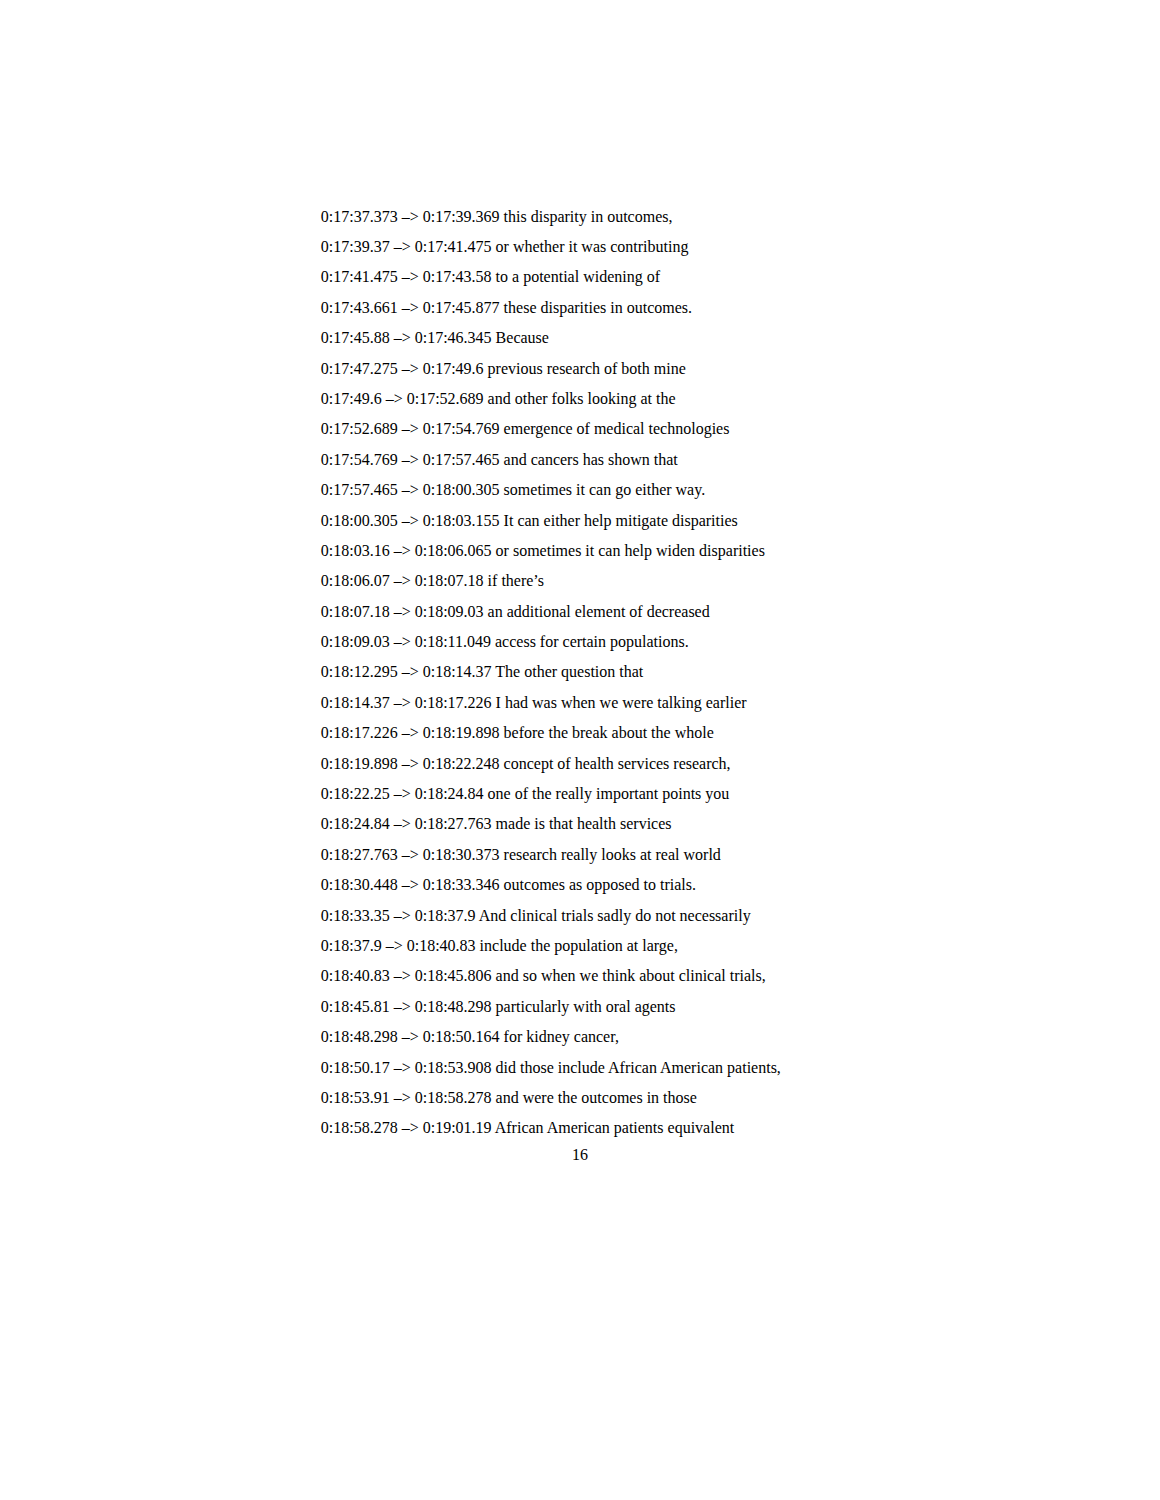0:17:37.373 –> 0:17:39.369 this disparity in outcomes,
0:17:39.37 –> 0:17:41.475 or whether it was contributing
0:17:41.475 –> 0:17:43.58 to a potential widening of
0:17:43.661 –> 0:17:45.877 these disparities in outcomes.
0:17:45.88 –> 0:17:46.345 Because
0:17:47.275 –> 0:17:49.6 previous research of both mine
0:17:49.6 –> 0:17:52.689 and other folks looking at the
0:17:52.689 –> 0:17:54.769 emergence of medical technologies
0:17:54.769 –> 0:17:57.465 and cancers has shown that
0:17:57.465 –> 0:18:00.305 sometimes it can go either way.
0:18:00.305 –> 0:18:03.155 It can either help mitigate disparities
0:18:03.16 –> 0:18:06.065 or sometimes it can help widen disparities
0:18:06.07 –> 0:18:07.18 if there’s
0:18:07.18 –> 0:18:09.03 an additional element of decreased
0:18:09.03 –> 0:18:11.049 access for certain populations.
0:18:12.295 –> 0:18:14.37 The other question that
0:18:14.37 –> 0:18:17.226 I had was when we were talking earlier
0:18:17.226 –> 0:18:19.898 before the break about the whole
0:18:19.898 –> 0:18:22.248 concept of health services research,
0:18:22.25 –> 0:18:24.84 one of the really important points you
0:18:24.84 –> 0:18:27.763 made is that health services
0:18:27.763 –> 0:18:30.373 research really looks at real world
0:18:30.448 –> 0:18:33.346 outcomes as opposed to trials.
0:18:33.35 –> 0:18:37.9 And clinical trials sadly do not necessarily
0:18:37.9 –> 0:18:40.83 include the population at large,
0:18:40.83 –> 0:18:45.806 and so when we think about clinical trials,
0:18:45.81 –> 0:18:48.298 particularly with oral agents
0:18:48.298 –> 0:18:50.164 for kidney cancer,
0:18:50.17 –> 0:18:53.908 did those include African American patients,
0:18:53.91 –> 0:18:58.278 and were the outcomes in those
0:18:58.278 –> 0:19:01.19 African American patients equivalent
16